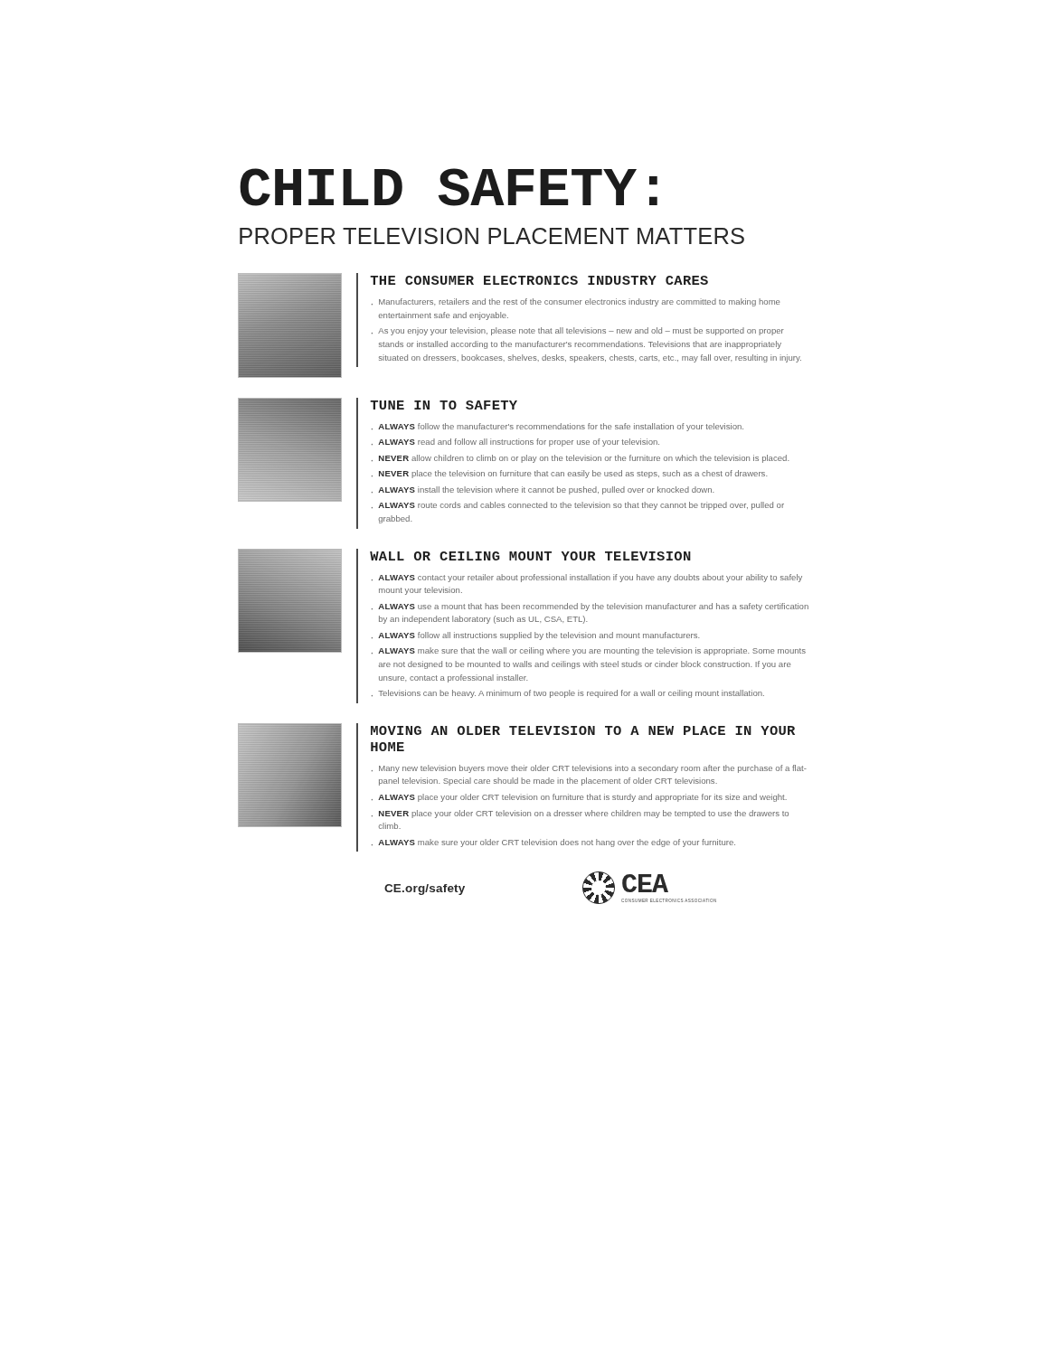CHILD SAFETY:
PROPER TELEVISION PLACEMENT MATTERS
The Consumer Electronics Industry Cares
Manufacturers, retailers and the rest of the consumer electronics industry are committed to making home entertainment safe and enjoyable.
As you enjoy your television, please note that all televisions – new and old – must be supported on proper stands or installed according to the manufacturer's recommendations. Televisions that are inappropriately situated on dressers, bookcases, shelves, desks, speakers, chests, carts, etc., may fall over, resulting in injury.
Tune In To Safety
ALWAYS follow the manufacturer's recommendations for the safe installation of your television.
ALWAYS read and follow all instructions for proper use of your television.
NEVER allow children to climb on or play on the television or the furniture on which the television is placed.
NEVER place the television on furniture that can easily be used as steps, such as a chest of drawers.
ALWAYS install the television where it cannot be pushed, pulled over or knocked down.
ALWAYS route cords and cables connected to the television so that they cannot be tripped over, pulled or grabbed.
Wall or Ceiling Mount Your Television
ALWAYS contact your retailer about professional installation if you have any doubts about your ability to safely mount your television.
ALWAYS use a mount that has been recommended by the television manufacturer and has a safety certification by an independent laboratory (such as UL, CSA, ETL).
ALWAYS follow all instructions supplied by the television and mount manufacturers.
ALWAYS make sure that the wall or ceiling where you are mounting the television is appropriate. Some mounts are not designed to be mounted to walls and ceilings with steel studs or cinder block construction. If you are unsure, contact a professional installer.
Televisions can be heavy. A minimum of two people is required for a wall or ceiling mount installation.
Moving an Older Television to a New Place in Your Home
Many new television buyers move their older CRT televisions into a secondary room after the purchase of a flat-panel television. Special care should be made in the placement of older CRT televisions.
ALWAYS place your older CRT television on furniture that is sturdy and appropriate for its size and weight.
NEVER place your older CRT television on a dresser where children may be tempted to use the drawers to climb.
ALWAYS make sure your older CRT television does not hang over the edge of your furniture.
CE.org/safety
CEA Consumer Electronics Association